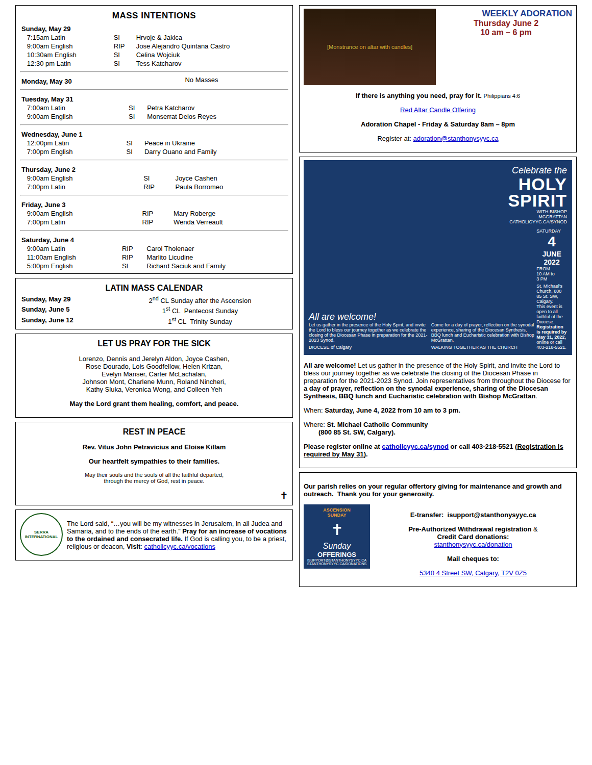MASS INTENTIONS
| Sunday, May 29 |
| 7:15am Latin | SI | Hrvoje & Jakica |
| 9:00am English | RIP | Jose Alejandro Quintana Castro |
| 10:30am English | SI | Celina Wojciuk |
| 12:30 pm Latin | SI | Tess Katcharov |
| Monday, May 30 | | No Masses |
| Tuesday, May 31 |
| 7:00am Latin | SI | Petra Katcharov |
| 9:00am English | SI | Monserrat Delos Reyes |
| Wednesday, June 1 |
| 12:00pm Latin | SI | Peace in Ukraine |
| 7:00pm English | SI | Darry Ouano and Family |
| Thursday, June 2 |
| 9:00am English | SI | Joyce Cashen |
| 7:00pm Latin | RIP | Paula Borromeo |
| Friday, June 3 |
| 9:00am English | RIP | Mary Roberge |
| 7:00pm Latin | RIP | Wenda Verreault |
| Saturday, June 4 |
| 9:00am Latin | RIP | Carol Tholenaer |
| 11:00am English | RIP | Marlito Licudine |
| 5:00pm English | SI | Richard Saciuk and Family |
LATIN MASS CALENDAR
| Sunday, May 29 | 2 nd CL Sunday after the Ascension |
| Sunday, June 5 | 1 st CL Pentecost Sunday |
| Sunday, June 12 | 1 st CL Trinity Sunday |
LET US PRAY FOR THE SICK
Lorenzo, Dennis and Jerelyn Aldon, Joyce Cashen,
Rose Dourado, Lois Goodfellow, Helen Krizan,
Evelyn Manser, Carter McLachalan,
Johnson Mont, Charlene Munn, Roland Nincheri,
Kathy Sluka, Veronica Wong, and Colleen Yeh
May the Lord grant them healing, comfort, and peace.
REST IN PEACE
Rev. Vitus John Petravicius and Eloise Killam
Our heartfelt sympathies to their families.
May their souls and the souls of all the faithful departed,
through the mercy of God, rest in peace.
✝
SERRA
INTERNATIONAL
The Lord said, “…you will be my witnesses in Jerusalem, in all Judea and Samaria, and to the ends of the earth.” Pray for an increase of vocations to the ordained and consecrated life. If God is calling you, to be a priest, religious or deacon, Visit: catholicyyc.ca/vocations
[Monstrance on altar with candles]
WEEKLY ADORATION
Thursday June 2
10 am – 6 pm
If there is anything you need, pray for it. Philippians 4:6
Red Altar Candle Offering
Adoration Chapel - Friday & Saturday 8am – 8pm
Register at: adoration@stanthonysyyc.ca
Celebrate the
HOLY
SPIRIT
WITH BISHOP
MCGRATTAN
CATHOLICYYC.CA/SYNOD
All are welcome!
Let us gather in the presence of the Holy Spirit, and invite the Lord to bless our journey together as we celebrate the closing of the Diocesan Phase in preparation for the 2021-2023 Synod.
DIOCESE of Calgary
Come for a day of prayer, reflection on the synodal experience, sharing of the Diocesan Synthesis, BBQ lunch and Eucharistic celebration with Bishop McGrattan.
WALKING TOGETHER AS THE CHURCH
SATURDAY
4
JUNE
2022
FROM
10 AM to
3 PM
St. Michael's Church, 800 85 St. SW, Calgary.
This event is open to all faithful of the Diocese.
Registration is required by May 31, 2022,
online or call 403-218-5521.
All are welcome! Let us gather in the presence of the Holy Spirit, and invite the Lord to bless our journey together as we celebrate the closing of the Diocesan Phase in preparation for the 2021-2023 Synod. Join representatives from throughout the Diocese for a day of prayer, reflection on the synodal experience, sharing of the Diocesan Synthesis, BBQ lunch and Eucharistic celebration with Bishop McGrattan.
When: Saturday, June 4, 2022 from 10 am to 3 pm.
Where: St. Michael Catholic Community
(800 85 St. SW, Calgary).
Please register online at catholicyyc.ca/synod or call 403-218-5521 (Registration is required by May 31).
Our parish relies on your regular offertory giving for maintenance and growth and outreach. Thank you for your generosity.
ASCENSION
SUNDAY
✝
Sunday
OFFERINGS
ISUPPORT@STANTHONYSYYC.CA
STANTHONYSYYC.CA/DONATIONS
E-transfer: isupport@stanthonysyyc.ca
Pre-Authorized Withdrawal registration &
Credit Card donations:
stanthonysyyc.ca/donation
Mail cheques to:
5340 4 Street SW, Calgary, T2V 0Z5